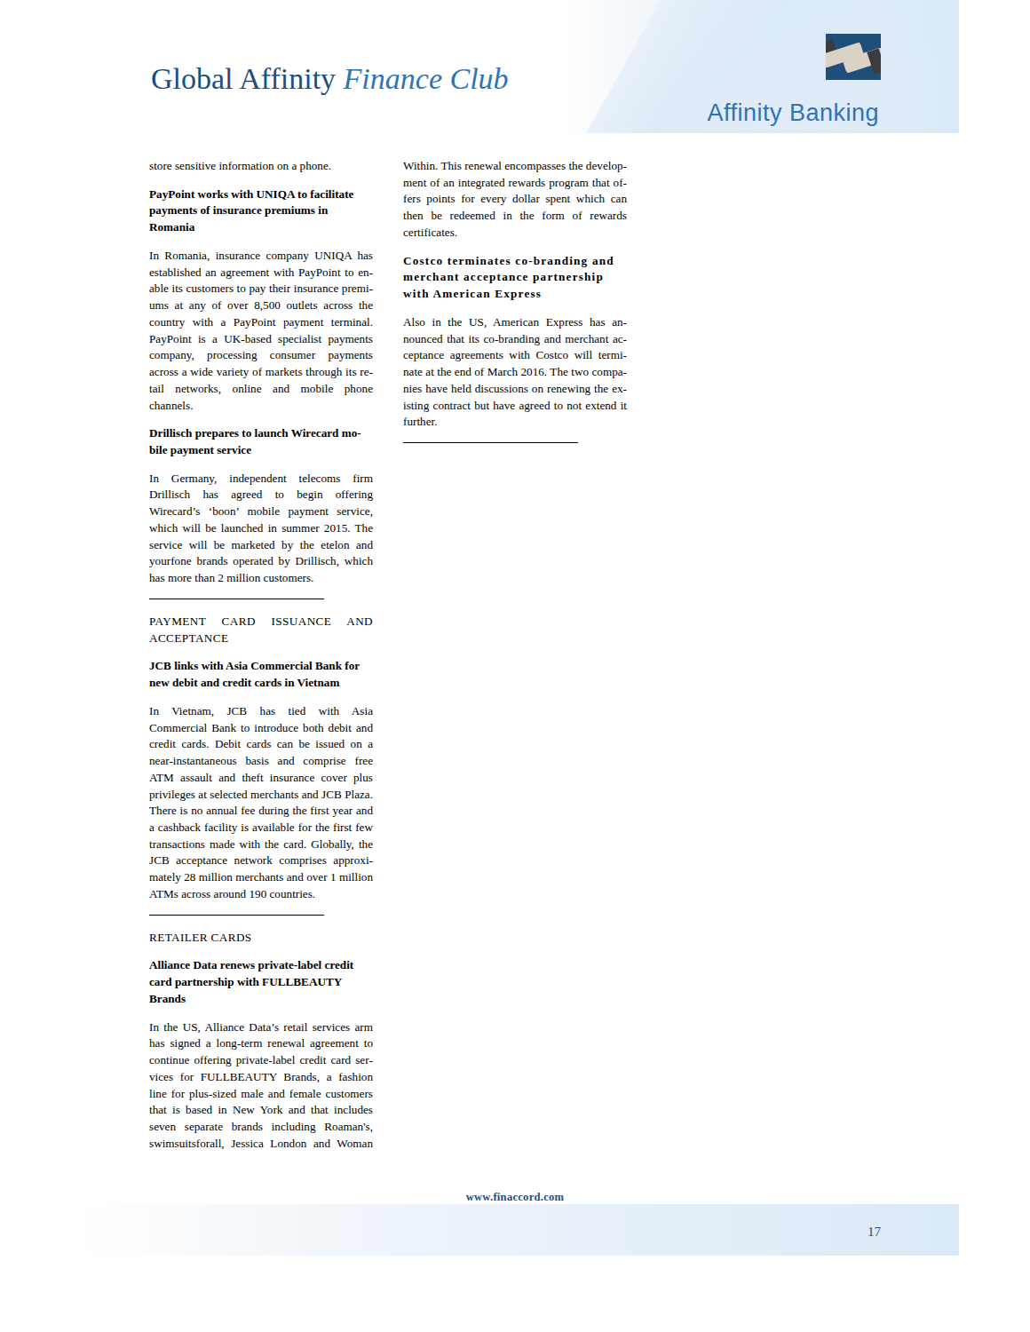Global Affinity Finance Club
Affinity Banking
store sensitive information on a phone.
PayPoint works with UNIQA to facilitate payments of insurance premiums in Romania
In Romania, insurance company UNIQA has established an agreement with PayPoint to enable its customers to pay their insurance premiums at any of over 8,500 outlets across the country with a PayPoint payment terminal. PayPoint is a UK-based specialist payments company, processing consumer payments across a wide variety of markets through its retail networks, online and mobile phone channels.
Drillisch prepares to launch Wirecard mobile payment service
In Germany, independent telecoms firm Drillisch has agreed to begin offering Wirecard’s ‘boon’ mobile payment service, which will be launched in summer 2015. The service will be marketed by the etelon and yourfone brands operated by Drillisch, which has more than 2 million customers.
Payment card issuance and acceptance
JCB links with Asia Commercial Bank for new debit and credit cards in Vietnam
In Vietnam, JCB has tied with Asia Commercial Bank to introduce both debit and credit cards. Debit cards can be issued on a near-instantaneous basis and comprise free ATM assault and theft insurance cover plus privileges at selected merchants and JCB Plaza. There is no annual fee during the first year and a cashback facility is available for the first few transactions made with the card. Globally, the JCB acceptance network comprises approximately 28 million merchants and over 1 million ATMs across around 190 countries.
Retailer cards
Alliance Data renews private-label credit card partnership with FULLBEAUTY Brands
In the US, Alliance Data’s retail services arm has signed a long-term renewal agreement to continue offering private-label credit card services for FULLBEAUTY Brands, a fashion line for plus-sized male and female customers that is based in New York and that includes seven separate brands including Roaman's, swimsuitsforall, Jessica London and Woman Within. This renewal encompasses the development of an integrated rewards program that offers points for every dollar spent which can then be redeemed in the form of rewards certificates.
Costco terminates co-branding and merchant acceptance partnership with American Express
Also in the US, American Express has announced that its co-branding and merchant acceptance agreements with Costco will terminate at the end of March 2016. The two companies have held discussions on renewing the existing contract but have agreed to not extend it further.
www.finaccord.com
17